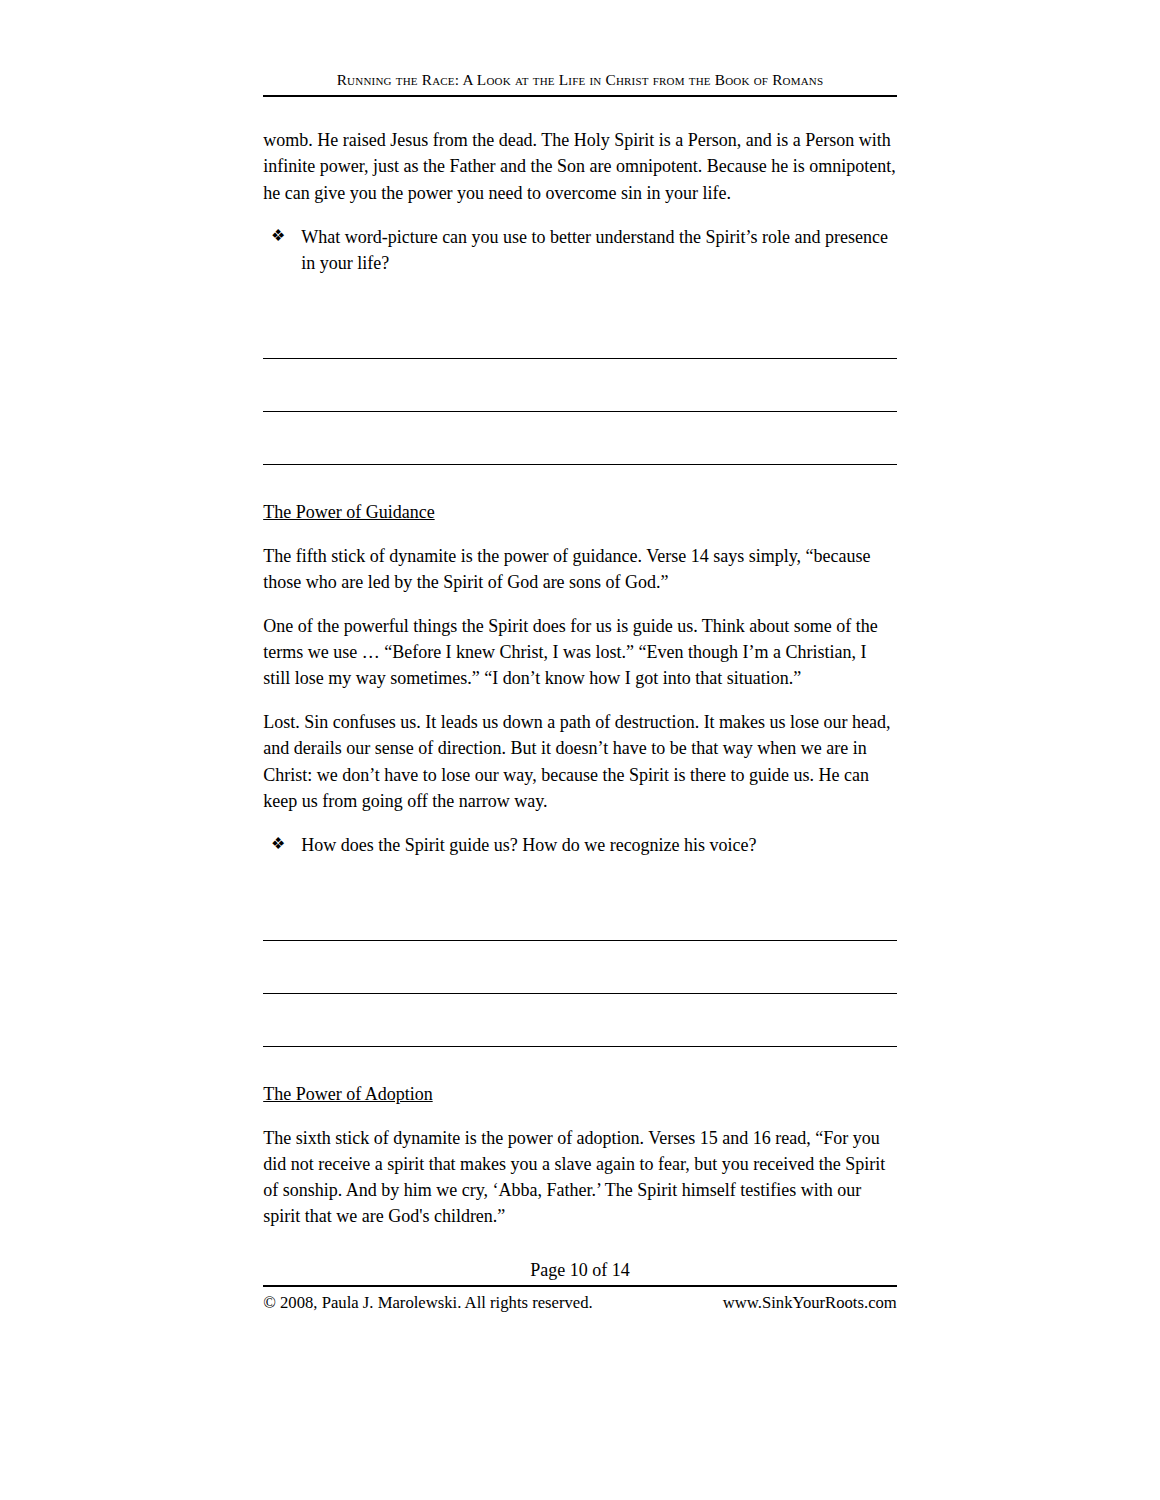Running the Race: A Look at the Life in Christ from the Book of Romans
womb. He raised Jesus from the dead. The Holy Spirit is a Person, and is a Person with infinite power, just as the Father and the Son are omnipotent. Because he is omnipotent, he can give you the power you need to overcome sin in your life.
What word-picture can you use to better understand the Spirit’s role and presence in your life?
The Power of Guidance
The fifth stick of dynamite is the power of guidance. Verse 14 says simply, “because those who are led by the Spirit of God are sons of God.”
One of the powerful things the Spirit does for us is guide us. Think about some of the terms we use … “Before I knew Christ, I was lost.” “Even though I’m a Christian, I still lose my way sometimes.” “I don’t know how I got into that situation.”
Lost. Sin confuses us. It leads us down a path of destruction. It makes us lose our head, and derails our sense of direction. But it doesn’t have to be that way when we are in Christ: we don’t have to lose our way, because the Spirit is there to guide us. He can keep us from going off the narrow way.
How does the Spirit guide us? How do we recognize his voice?
The Power of Adoption
The sixth stick of dynamite is the power of adoption. Verses 15 and 16 read, “For you did not receive a spirit that makes you a slave again to fear, but you received the Spirit of sonship. And by him we cry, ‘Abba, Father.’ The Spirit himself testifies with our spirit that we are God's children.”
Page 10 of 14
© 2008, Paula J. Marolewski. All rights reserved. www.SinkYourRoots.com